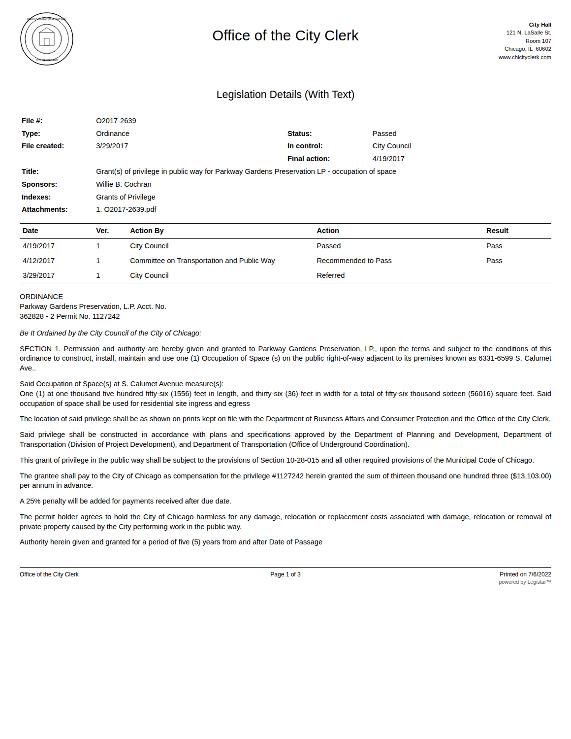INCORPORATED 4th MARCH 1837 CITY OF CHICAGO
Office of the City Clerk
City Hall
121 N. LaSalle St.
Room 107
Chicago, IL 60602
www.chicityclerk.com
Legislation Details (With Text)
| File #: | O2017-2639 | | |
| Type: | Ordinance | Status: | Passed |
| File created: | 3/29/2017 | In control: | City Council |
| | | Final action: | 4/19/2017 |
| Title: | Grant(s) of privilege in public way for Parkway Gardens Preservation LP - occupation of space |
| Sponsors: | Willie B. Cochran |
| Indexes: | Grants of Privilege |
| Attachments: | 1. O2017-2639.pdf |
| Date | Ver. | Action By | Action | Result |
| --- | --- | --- | --- | --- |
| 4/19/2017 | 1 | City Council | Passed | Pass |
| 4/12/2017 | 1 | Committee on Transportation and Public Way | Recommended to Pass | Pass |
| 3/29/2017 | 1 | City Council | Referred | |
ORDINANCE
Parkway Gardens Preservation, L.P. Acct. No.
362828 - 2 Permit No. 1127242
Be It Ordained by the City Council of the City of Chicago:
SECTION 1. Permission and authority are hereby given and granted to Parkway Gardens Preservation, LP., upon the terms and subject to the conditions of this ordinance to construct, install, maintain and use one (1) Occupation of Space (s) on the public right-of-way adjacent to its premises known as 6331-6599 S. Calumet Ave..
Said Occupation of Space(s) at S. Calumet Avenue measure(s):
One (1) at one thousand five hundred fifty-six (1556) feet in length, and thirty-six (36) feet in width for a total of fifty-six thousand sixteen (56016) square feet. Said occupation of space shall be used for residential site ingress and egress
The location of said privilege shall be as shown on prints kept on file with the Department of Business Affairs and Consumer Protection and the Office of the City Clerk.
Said privilege shall be constructed in accordance with plans and specifications approved by the Department of Planning and Development, Department of Transportation (Division of Project Development), and Department of Transportation (Office of Underground Coordination).
This grant of privilege in the public way shall be subject to the provisions of Section 10-28-015 and all other required provisions of the Municipal Code of Chicago.
The grantee shall pay to the City of Chicago as compensation for the privilege #1127242 herein granted the sum of thirteen thousand one hundred three ($13,103.00) per annum in advance.
A 25% penalty will be added for payments received after due date.
The permit holder agrees to hold the City of Chicago harmless for any damage, relocation or replacement costs associated with damage, relocation or removal of private property caused by the City performing work in the public way.
Authority herein given and granted for a period of five (5) years from and after Date of Passage
Office of the City Clerk
Page 1 of 3
Printed on 7/6/2022
powered by Legistar™